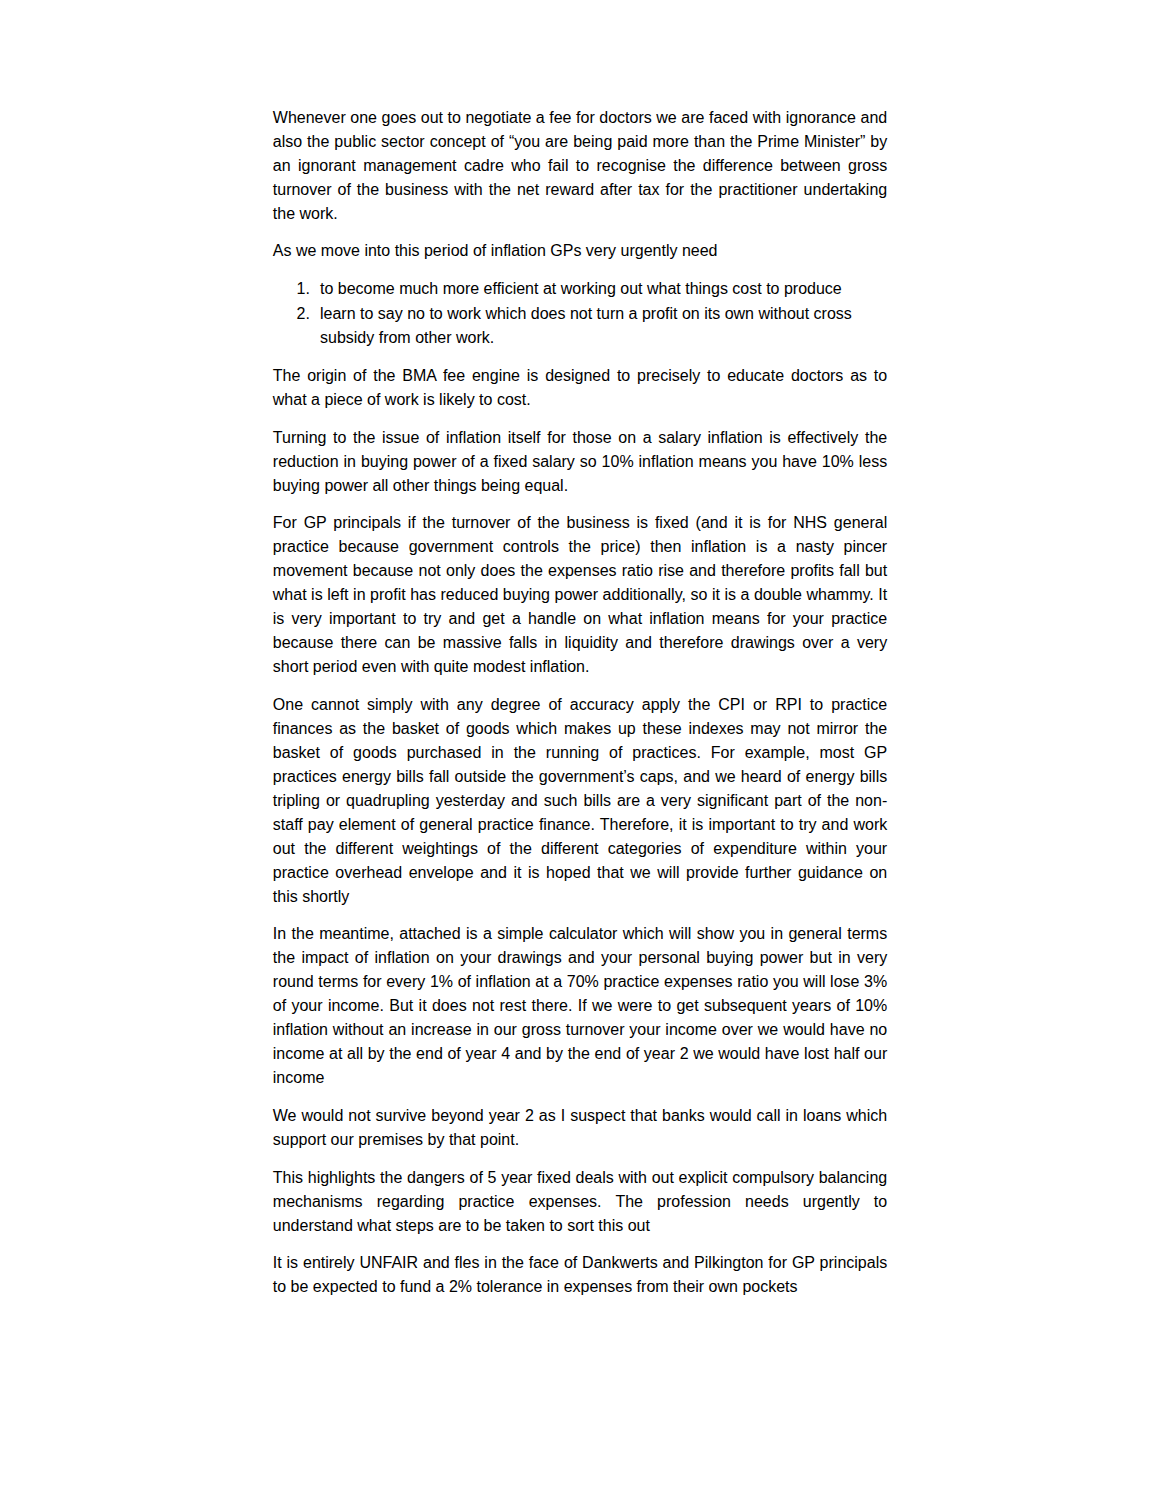Whenever one goes out to negotiate a fee for doctors we are faced with ignorance and also the public sector concept of “you are being paid more than the Prime Minister” by an ignorant management cadre who fail to recognise the difference between gross turnover of the business with the net reward after tax for the practitioner undertaking the work.
As we move into this period of inflation GPs very urgently need
to become much more efficient at working out what things cost to produce
learn to say no to work which does not turn a profit on its own without cross subsidy from other work.
The origin of the BMA fee engine is designed to precisely to educate doctors as to what a piece of work is likely to cost.
Turning to the issue of inflation itself for those on a salary inflation is effectively the reduction in buying power of a fixed salary so 10% inflation means you have 10% less buying power all other things being equal.
For GP principals if the turnover of the business is fixed (and it is for NHS general practice because government controls the price) then inflation is a nasty pincer movement because not only does the expenses ratio rise and therefore profits fall but what is left in profit has reduced buying power additionally, so it is a double whammy. It is very important to try and get a handle on what inflation means for your practice because there can be massive falls in liquidity and therefore drawings over a very short period even with quite modest inflation.
One cannot simply with any degree of accuracy apply the CPI or RPI to practice finances as the basket of goods which makes up these indexes may not mirror the basket of goods purchased in the running of practices. For example, most GP practices energy bills fall outside the government’s caps, and we heard of energy bills tripling or quadrupling yesterday and such bills are a very significant part of the non-staff pay element of general practice finance. Therefore, it is important to try and work out the different weightings of the different categories of expenditure within your practice overhead envelope and it is hoped that we will provide further guidance on this shortly
In the meantime, attached is a simple calculator which will show you in general terms the impact of inflation on your drawings and your personal buying power but in very round terms for every 1% of inflation at a 70% practice expenses ratio you will lose 3% of your income. But it does not rest there. If we were to get subsequent years of 10% inflation without an increase in our gross turnover your income over we would have no income at all by the end of year 4 and by the end of year 2 we would have lost half our income
We would not survive beyond year 2 as I suspect that banks would call in loans which support our premises by that point.
This highlights the dangers of 5 year fixed deals with out explicit compulsory balancing mechanisms regarding practice expenses. The profession needs urgently to understand what steps are to be taken to sort this out
It is entirely UNFAIR and fles in the face of Dankwerts and Pilkington for GP principals to be expected to fund a 2% tolerance in expenses from their own pockets